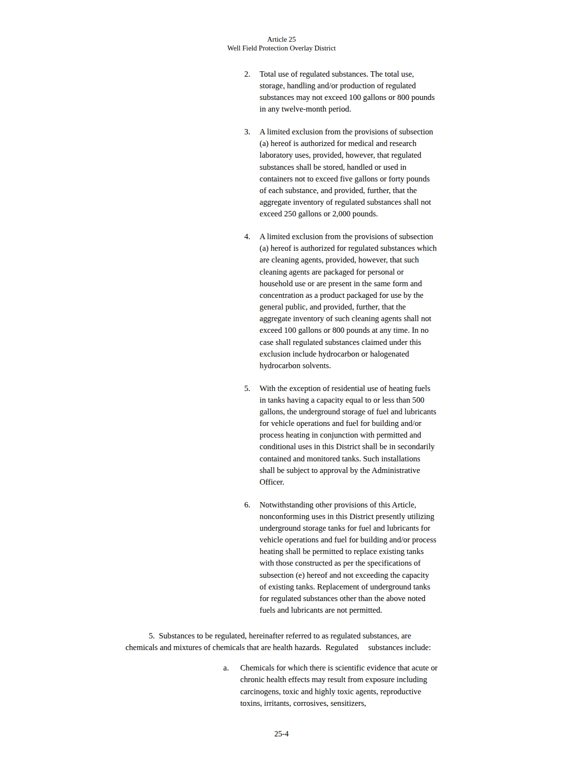Article 25
Well Field Protection Overlay District
2. Total use of regulated substances. The total use, storage, handling and/or production of regulated substances may not exceed 100 gallons or 800 pounds in any twelve-month period.
3. A limited exclusion from the provisions of subsection (a) hereof is authorized for medical and research laboratory uses, provided, however, that regulated substances shall be stored, handled or used in containers not to exceed five gallons or forty pounds of each substance, and provided, further, that the aggregate inventory of regulated substances shall not exceed 250 gallons or 2,000 pounds.
4. A limited exclusion from the provisions of subsection (a) hereof is authorized for regulated substances which are cleaning agents, provided, however, that such cleaning agents are packaged for personal or household use or are present in the same form and concentration as a product packaged for use by the general public, and provided, further, that the aggregate inventory of such cleaning agents shall not exceed 100 gallons or 800 pounds at any time. In no case shall regulated substances claimed under this exclusion include hydrocarbon or halogenated hydrocarbon solvents.
5. With the exception of residential use of heating fuels in tanks having a capacity equal to or less than 500 gallons, the underground storage of fuel and lubricants for vehicle operations and fuel for building and/or process heating in conjunction with permitted and conditional uses in this District shall be in secondarily contained and monitored tanks. Such installations shall be subject to approval by the Administrative Officer.
6. Notwithstanding other provisions of this Article, nonconforming uses in this District presently utilizing underground storage tanks for fuel and lubricants for vehicle operations and fuel for building and/or process heating shall be permitted to replace existing tanks with those constructed as per the specifications of subsection (e) hereof and not exceeding the capacity of existing tanks. Replacement of underground tanks for regulated substances other than the above noted fuels and lubricants are not permitted.
5. Substances to be regulated, hereinafter referred to as regulated substances, are chemicals and mixtures of chemicals that are health hazards. Regulated substances include:
a. Chemicals for which there is scientific evidence that acute or chronic health effects may result from exposure including carcinogens, toxic and highly toxic agents, reproductive toxins, irritants, corrosives, sensitizers,
25-4